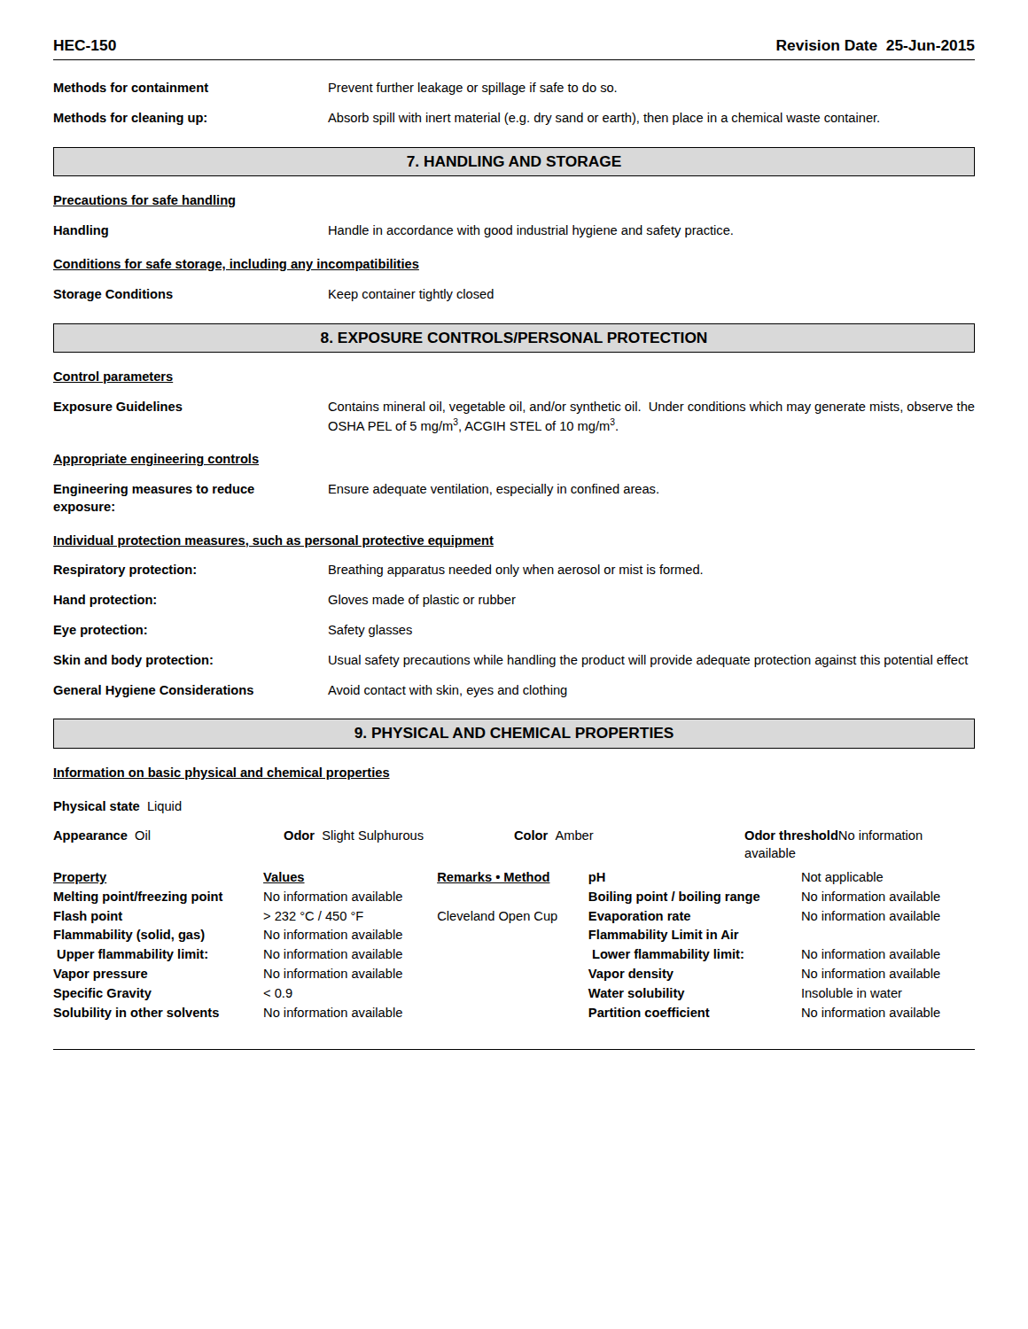HEC-150 Revision Date 25-Jun-2015
Methods for containment
Prevent further leakage or spillage if safe to do so.
Methods for cleaning up:
Absorb spill with inert material (e.g. dry sand or earth), then place in a chemical waste container.
7. HANDLING AND STORAGE
Precautions for safe handling
Handling
Handle in accordance with good industrial hygiene and safety practice.
Conditions for safe storage, including any incompatibilities
Storage Conditions
Keep container tightly closed
8. EXPOSURE CONTROLS/PERSONAL PROTECTION
Control parameters
Exposure Guidelines
Contains mineral oil, vegetable oil, and/or synthetic oil. Under conditions which may generate mists, observe the OSHA PEL of 5 mg/m3, ACGIH STEL of 10 mg/m3.
Appropriate engineering controls
Engineering measures to reduce exposure:
Ensure adequate ventilation, especially in confined areas.
Individual protection measures, such as personal protective equipment
Respiratory protection:
Breathing apparatus needed only when aerosol or mist is formed.
Hand protection:
Gloves made of plastic or rubber
Eye protection:
Safety glasses
Skin and body protection:
Usual safety precautions while handling the product will provide adequate protection against this potential effect
General Hygiene Considerations
Avoid contact with skin, eyes and clothing
9. PHYSICAL AND CHEMICAL PROPERTIES
Information on basic physical and chemical properties
Physical state Liquid
Appearance Oil
Odor Slight Sulphurous
Color Amber
Odor threshold No information available
| Property | Values | Remarks • Method | pH | Not applicable |
| Melting point/freezing point | No information available | | Boiling point / boiling range | No information available |
| Flash point | > 232 °C / 450 °F | Cleveland Open Cup | Evaporation rate | No information available |
| Flammability (solid, gas) | No information available | | Flammability Limit in Air | |
| Upper flammability limit: | No information available | | Lower flammability limit: | No information available |
| Vapor pressure | No information available | | Vapor density | No information available |
| Specific Gravity | < 0.9 | | Water solubility | Insoluble in water |
| Solubility in other solvents | No information available | | Partition coefficient | No information available |